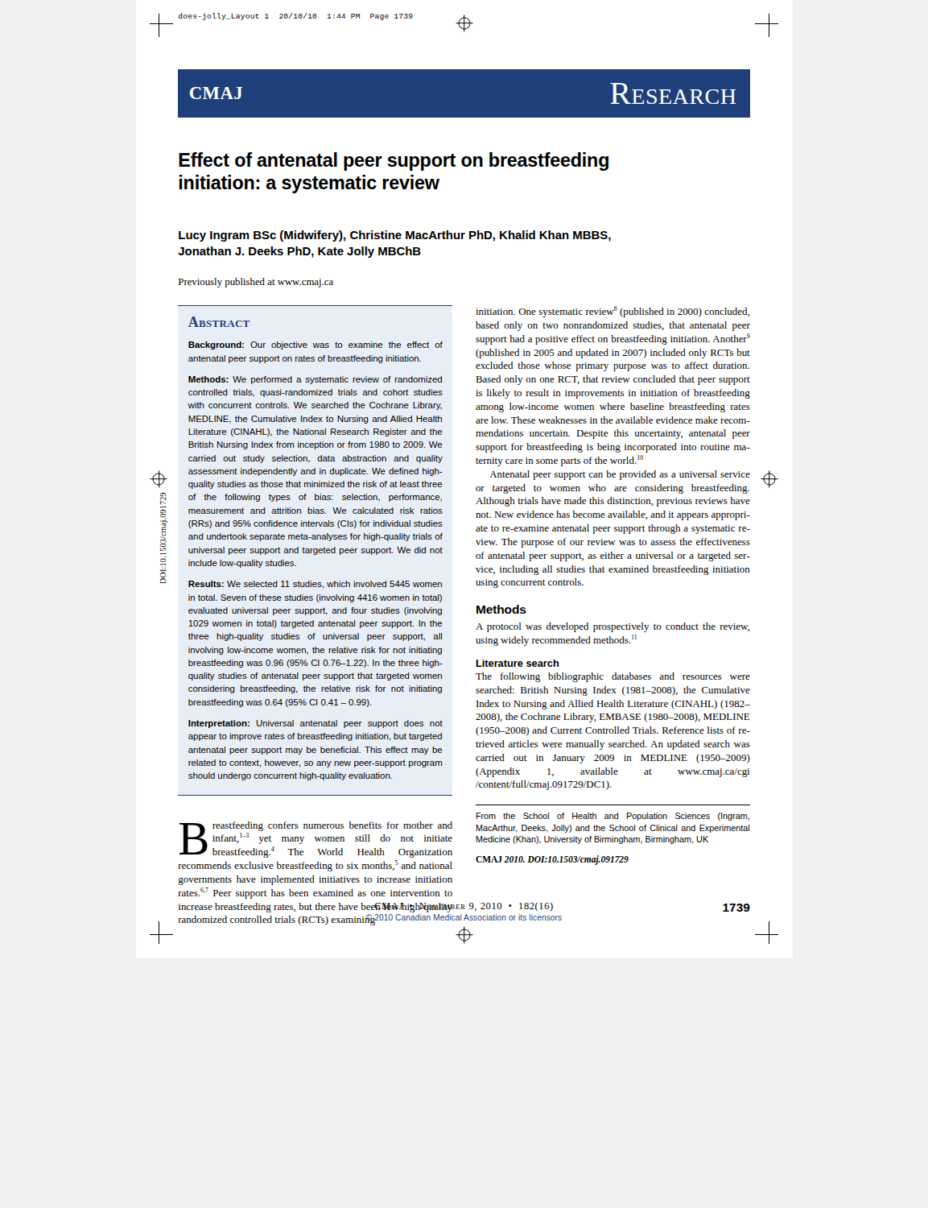does-jolly_Layout 1 20/10/10 1:44 PM Page 1739
CMAJ
Research
Effect of antenatal peer support on breastfeeding
initiation: a systematic review
Lucy Ingram BSc (Midwifery), Christine MacArthur PhD, Khalid Khan MBBS,
Jonathan J. Deeks PhD, Kate Jolly MBChB
Previously published at www.cmaj.ca
Abstract
Background: Our objective was to examine the effect of antenatal peer support on rates of breastfeeding initiation.
Methods: We performed a systematic review of randomized controlled trials, quasi-randomized trials and cohort studies with concurrent controls. We searched the Cochrane Library, MEDLINE, the Cumulative Index to Nursing and Allied Health Literature (CINAHL), the National Research Register and the British Nursing Index from inception or from 1980 to 2009. We carried out study selection, data abstraction and quality assessment independently and in duplicate. We defined high-quality studies as those that minimized the risk of at least three of the following types of bias: selection, performance, measurement and attrition bias. We calculated risk ratios (RRs) and 95% confidence intervals (CIs) for individual studies and undertook separate meta-analyses for high-quality trials of universal peer support and targeted peer support. We did not include low-quality studies.
Results: We selected 11 studies, which involved 5445 women in total. Seven of these studies (involving 4416 women in total) evaluated universal peer support, and four studies (involving 1029 women in total) targeted antenatal peer support. In the three high-quality studies of universal peer support, all involving low-income women, the relative risk for not initiating breastfeeding was 0.96 (95% CI 0.76–1.22). In the three high-quality studies of antenatal peer support that targeted women considering breastfeeding, the relative risk for not initiating breastfeeding was 0.64 (95% CI 0.41 – 0.99).
Interpretation: Universal antenatal peer support does not appear to improve rates of breastfeeding initiation, but targeted antenatal peer support may be beneficial. This effect may be related to context, however, so any new peer-support program should undergo concurrent high-quality evaluation.
Breastfeeding confers numerous benefits for mother and infant,1–3 yet many women still do not initiate breastfeeding.4 The World Health Organization recommends exclusive breastfeeding to six months,5 and national governments have implemented initiatives to increase initiation rates.6,7 Peer support has been examined as one intervention to increase breastfeeding rates, but there have been few high-quality randomized controlled trials (RCTs) examining
initiation. One systematic review8 (published in 2000) concluded, based only on two nonrandomized studies, that antenatal peer support had a positive effect on breastfeeding initiation. Another9 (published in 2005 and updated in 2007) included only RCTs but excluded those whose primary purpose was to affect duration. Based only on one RCT, that review concluded that peer support is likely to result in improvements in initiation of breastfeeding among low-income women where baseline breastfeeding rates are low. These weaknesses in the available evidence make recommendations uncertain. Despite this uncertainty, antenatal peer support for breastfeeding is being incorporated into routine maternity care in some parts of the world.10
Antenatal peer support can be provided as a universal service or targeted to women who are considering breastfeeding. Although trials have made this distinction, previous reviews have not. New evidence has become available, and it appears appropriate to re-examine antenatal peer support through a systematic review. The purpose of our review was to assess the effectiveness of antenatal peer support, as either a universal or a targeted service, including all studies that examined breastfeeding initiation using concurrent controls.
Methods
A protocol was developed prospectively to conduct the review, using widely recommended methods.11
Literature search
The following bibliographic databases and resources were searched: British Nursing Index (1981–2008), the Cumulative Index to Nursing and Allied Health Literature (CINAHL) (1982–2008), the Cochrane Library, EMBASE (1980–2008), MEDLINE (1950–2008) and Current Controlled Trials. Reference lists of retrieved articles were manually searched. An updated search was carried out in January 2009 in MEDLINE (1950–2009) (Appendix 1, available at www.cmaj.ca/cgi /content/full/cmaj.091729/DC1).
From the School of Health and Population Sciences (Ingram, MacArthur, Deeks, Jolly) and the School of Clinical and Experimental Medicine (Khan), University of Birmingham, Birmingham, UK
CMAJ 2010. DOI:10.1503/cmaj.091729
DOI:10.1503/cmaj.091729
CMAJ • November 9, 2010 • 182(16)
© 2010 Canadian Medical Association or its licensors
1739